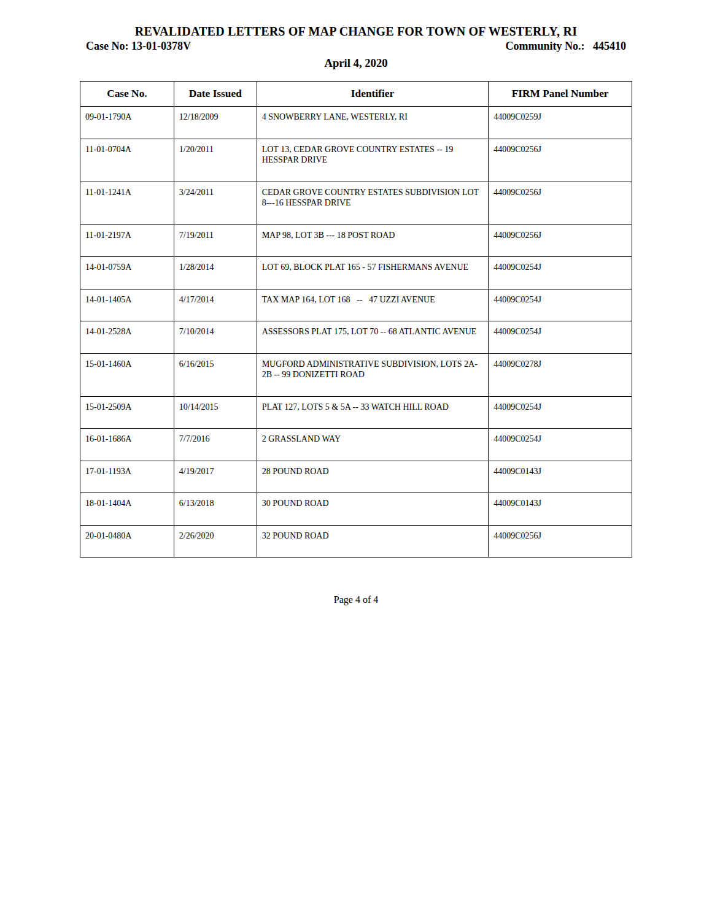REVALIDATED LETTERS OF MAP CHANGE FOR TOWN OF WESTERLY, RI
Case No: 13-01-0378V Community No.: 445410
April 4, 2020
| Case No. | Date Issued | Identifier | FIRM Panel Number |
| --- | --- | --- | --- |
| 09-01-1790A | 12/18/2009 | 4 SNOWBERRY LANE, WESTERLY, RI | 44009C0259J |
| 11-01-0704A | 1/20/2011 | LOT 13, CEDAR GROVE COUNTRY ESTATES -- 19 HESSPAR DRIVE | 44009C0256J |
| 11-01-1241A | 3/24/2011 | CEDAR GROVE COUNTRY ESTATES SUBDIVISION LOT 8---16 HESSPAR DRIVE | 44009C0256J |
| 11-01-2197A | 7/19/2011 | MAP 98, LOT 3B --- 18 POST ROAD | 44009C0256J |
| 14-01-0759A | 1/28/2014 | LOT 69, BLOCK PLAT 165 - 57 FISHERMANS AVENUE | 44009C0254J |
| 14-01-1405A | 4/17/2014 | TAX MAP 164, LOT 168 -- 47 UZZI AVENUE | 44009C0254J |
| 14-01-2528A | 7/10/2014 | ASSESSORS PLAT 175, LOT 70 -- 68 ATLANTIC AVENUE | 44009C0254J |
| 15-01-1460A | 6/16/2015 | MUGFORD ADMINISTRATIVE SUBDIVISION, LOTS 2A-2B -- 99 DONIZETTI ROAD | 44009C0278J |
| 15-01-2509A | 10/14/2015 | PLAT 127, LOTS 5 & 5A -- 33 WATCH HILL ROAD | 44009C0254J |
| 16-01-1686A | 7/7/2016 | 2 GRASSLAND WAY | 44009C0254J |
| 17-01-1193A | 4/19/2017 | 28 POUND ROAD | 44009C0143J |
| 18-01-1404A | 6/13/2018 | 30 POUND ROAD | 44009C0143J |
| 20-01-0480A | 2/26/2020 | 32 POUND ROAD | 44009C0256J |
Page 4 of 4